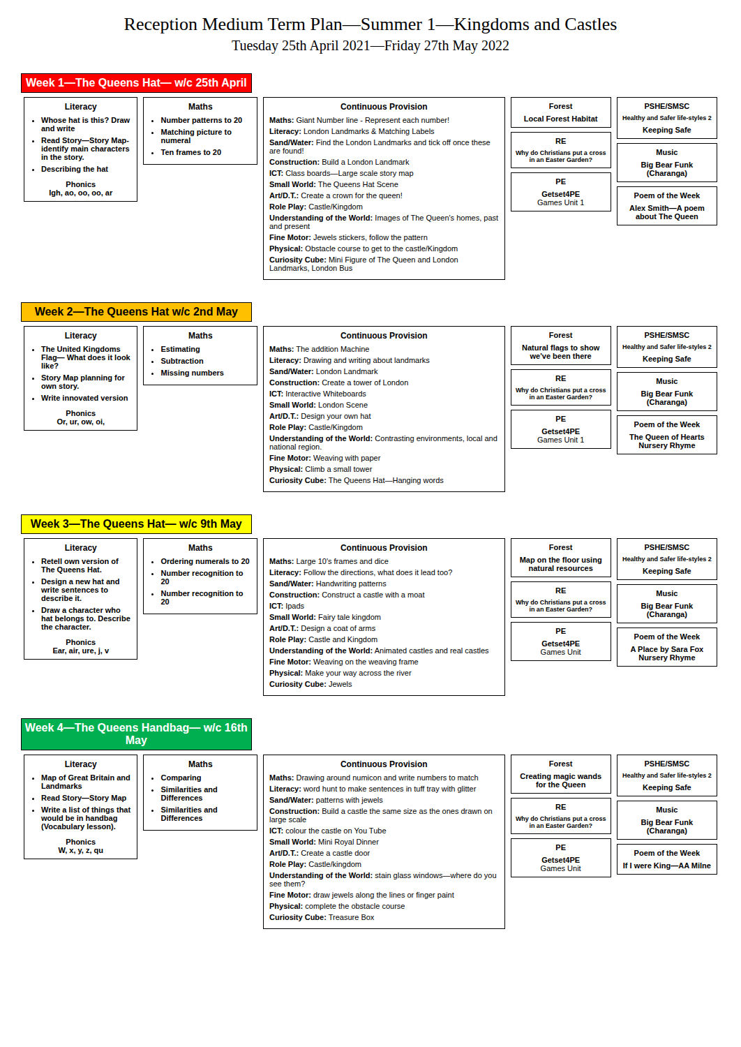Reception Medium Term Plan—Summer 1—Kingdoms and Castles
Tuesday 25th April 2021—Friday 27th May 2022
Week 1—The Queens Hat— w/c 25th April
| Literacy Whose hat is this? Draw and write Read Story—Story Map- identify main characters in the story. Describing the hat Phonics Igh, ao, oo, oo, ar | Maths Number patterns to 20 Matching picture to numeral Ten frames to 20 | Continuous Provision Maths: Giant Number line - Represent each number! Literacy: London Landmarks & Matching Labels Sand/Water: Find the London Landmarks and tick off once these are found! Construction: Build a London Landmark ICT: Class boards—Large scale story map Small World: The Queens Hat Scene Art/D.T.: Create a crown for the queen! Role Play: Castle/Kingdom Understanding of the World: Images of The Queen's homes, past and present Fine Motor: Jewels stickers, follow the pattern Physical: Obstacle course to get to the castle/Kingdom Curiosity Cube: Mini Figure of The Queen and London Landmarks, London Bus | Forest Local Forest Habitat RE Why do Christians put a cross in an Easter Garden? PE Getset4PE Games Unit 1 | PSHE/SMSC Healthy and Safer life-styles 2 Keeping Safe Music Big Bear Funk (Charanga) Poem of the Week Alex Smith—A poem about The Queen |
Week 2—The Queens Hat w/c 2nd May
| Literacy The United Kingdoms Flag— What does it look like? Story Map planning for own story. Write innovated version Phonics Or, ur, ow, oi, | Maths Estimating Subtraction Missing numbers | Continuous Provision Maths: The addition Machine Literacy: Drawing and writing about landmarks Sand/Water: London Landmark Construction: Create a tower of London ICT: Interactive Whiteboards Small World: London Scene Art/D.T.: Design your own hat Role Play: Castle/Kingdom Understanding of the World: Contrasting environments, local and national region. Fine Motor: Weaving with paper Physical: Climb a small tower Curiosity Cube: The Queens Hat—Hanging words | Forest Natural flags to show we've been there RE Why do Christians put a cross in an Easter Garden? PE Getset4PE Games Unit 1 | PSHE/SMSC Healthy and Safer life-styles 2 Keeping Safe Music Big Bear Funk (Charanga) Poem of the Week The Queen of Hearts Nursery Rhyme |
Week 3—The Queens Hat— w/c 9th May
| Literacy Retell own version of The Queens Hat. Design a new hat and write sentences to describe it. Draw a character who hat belongs to. Describe the character. Phonics Ear, air, ure, j, v | Maths Ordering numerals to 20 Number recognition to 20 Number recognition to 20 | Continuous Provision Maths: Large 10's frames and dice Literacy: Follow the directions, what does it lead too? Sand/Water: Handwriting patterns Construction: Construct a castle with a moat ICT: Ipads Small World: Fairy tale kingdom Art/D.T.: Design a coat of arms Role Play: Castle and Kingdom Understanding of the World: Animated castles and real castles Fine Motor: Weaving on the weaving frame Physical: Make your way across the river Curiosity Cube: Jewels | Forest Map on the floor using natural resources RE Why do Christians put a cross in an Easter Garden? PE Getset4PE Games Unit | PSHE/SMSC Healthy and Safer life-styles 2 Keeping Safe Music Big Bear Funk (Charanga) Poem of the Week A Place by Sara Fox Nursery Rhyme |
Week 4—The Queens Handbag— w/c 16th May
| Literacy Map of Great Britain and Landmarks Read Story—Story Map Write a list of things that would be in handbag (Vocabulary lesson). Phonics W, x, y, z, qu | Maths Comparing Similarities and Differences Similarities and Differences | Continuous Provision Maths: Drawing around numicon and write numbers to match Literacy: word hunt to make sentences in tuff tray with glitter Sand/Water: patterns with jewels Construction: Build a castle the same size as the ones drawn on large scale ICT: colour the castle on You Tube Small World: Mini Royal Dinner Art/D.T.: Create a castle door Role Play: Castle/kingdom Understanding of the World: stain glass windows—where do you see them? Fine Motor: draw jewels along the lines or finger paint Physical: complete the obstacle course Curiosity Cube: Treasure Box | Forest Creating magic wands for the Queen RE Why do Christians put a cross in an Easter Garden? PE Getset4PE Games Unit | PSHE/SMSC Healthy and Safer life-styles 2 Keeping Safe Music Big Bear Funk (Charanga) Poem of the Week If I were King—AA Milne |